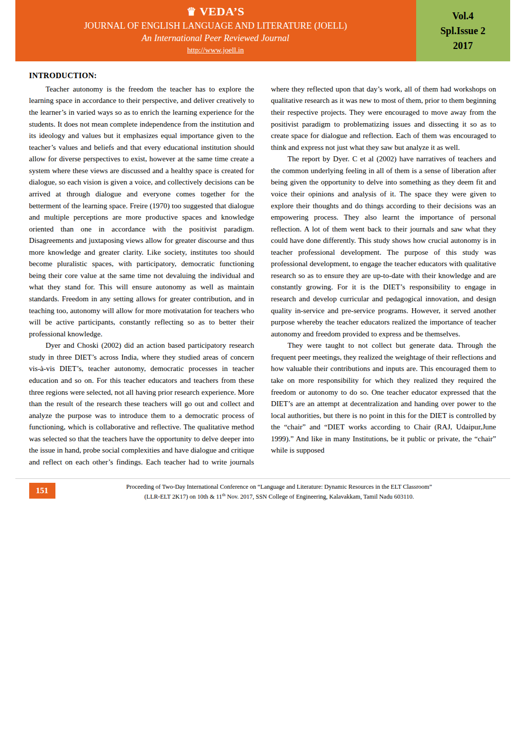♛VEDA’S
JOURNAL OF ENGLISH LANGUAGE AND LITERATURE (JOELL)
An International Peer Reviewed Journal
http://www.joell.in
Vol.4
Spl.Issue 2
2017
Introduction:
Teacher autonomy is the freedom the teacher has to explore the learning space in accordance to their perspective, and deliver creatively to the learner’s in varied ways so as to enrich the learning experience for the students. It does not mean complete independence from the institution and its ideology and values but it emphasizes equal importance given to the teacher’s values and beliefs and that every educational institution should allow for diverse perspectives to exist, however at the same time create a system where these views are discussed and a healthy space is created for dialogue, so each vision is given a voice, and collectively decisions can be arrived at through dialogue and everyone comes together for the betterment of the learning space. Freire (1970) too suggested that dialogue and multiple perceptions are more productive spaces and knowledge oriented than one in accordance with the positivist paradigm. Disagreements and juxtaposing views allow for greater discourse and thus more knowledge and greater clarity. Like society, institutes too should become pluralistic spaces, with participatory, democratic functioning being their core value at the same time not devaluing the individual and what they stand for. This will ensure autonomy as well as maintain standards. Freedom in any setting allows for greater contribution, and in teaching too, autonomy will allow for more motivatation for teachers who will be active participants, constantly reflecting so as to better their professional knowledge.
Dyer and Choski (2002) did an action based participatory research study in three DIET’s across India, where they studied areas of concern vis-à-vis DIET’s, teacher autonomy, democratic processes in teacher education and so on. For this teacher educators and teachers from these three regions were selected, not all having prior research experience. More than the result of the research these teachers will go out and collect and analyze the purpose was to introduce them to a democratic process of functioning, which is collaborative and reflective. The qualitative method was selected so that the teachers have the opportunity to delve deeper into the issue in hand, probe social complexities and have dialogue and critique and reflect on each other’s findings. Each teacher had to write journals where they reflected upon that day’s work, all of them had workshops on qualitative research as it was new to most of them, prior to them beginning their respective projects. They were encouraged to move away from the positivist paradigm to problematizing issues and dissecting it so as to create space for dialogue and reflection. Each of them was encouraged to think and express not just what they saw but analyze it as well.
The report by Dyer. C et al (2002) have narratives of teachers and the common underlying feeling in all of them is a sense of liberation after being given the opportunity to delve into something as they deem fit and voice their opinions and analysis of it. The space they were given to explore their thoughts and do things according to their decisions was an empowering process. They also learnt the importance of personal reflection. A lot of them went back to their journals and saw what they could have done differently. This study shows how crucial autonomy is in teacher professional development. The purpose of this study was professional development, to engage the teacher educators with qualitative research so as to ensure they are up-to-date with their knowledge and are constantly growing. For it is the DIET’s responsibility to engage in research and develop curricular and pedagogical innovation, and design quality in-service and pre-service programs. However, it served another purpose whereby the teacher educators realized the importance of teacher autonomy and freedom provided to express and be themselves.
They were taught to not collect but generate data. Through the frequent peer meetings, they realized the weightage of their reflections and how valuable their contributions and inputs are. This encouraged them to take on more responsibility for which they realized they required the freedom or autonomy to do so. One teacher educator expressed that the DIET’s are an attempt at decentralization and handing over power to the local authorities, but there is no point in this for the DIET is controlled by the “chair” and “DIET works according to Chair (RAJ, Udaipur,June 1999).” And like in many Institutions, be it public or private, the “chair” while is supposed
151
Proceeding of Two-Day International Conference on “Language and Literature: Dynamic Resources in the ELT Classroom”
(LLR-ELT 2K17) on 10th & 11th Nov. 2017, SSN College of Engineering, Kalavakkam, Tamil Nadu 603110.